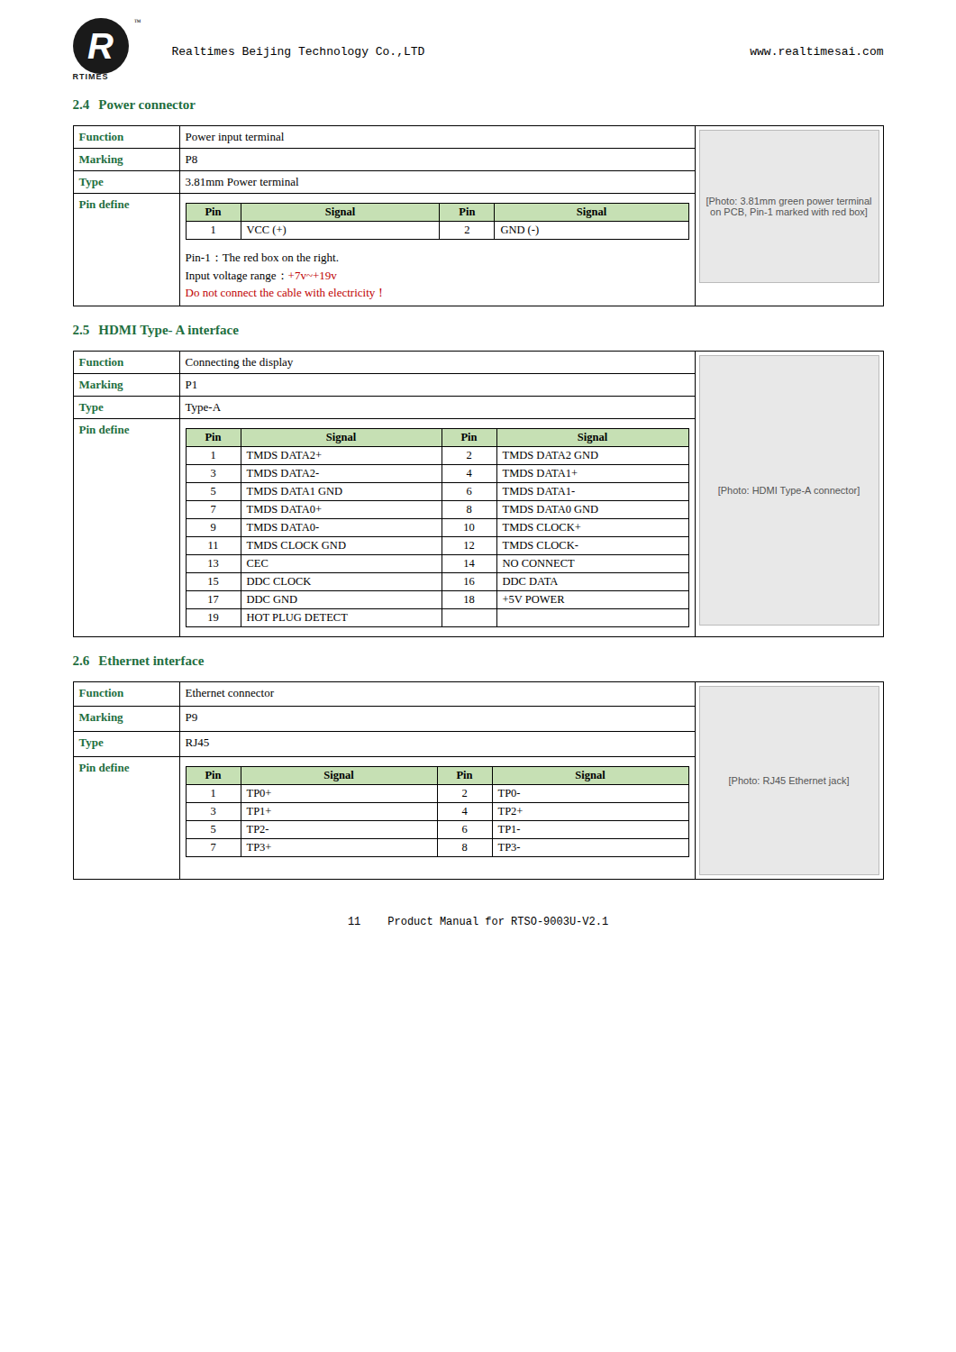™
RTIMES
Realtimes Beijing Technology Co.,LTD www.realtimesai.com
2.4 Power connector
| Function | Power input terminal | [Photo: 3.81mm green power terminal on PCB, Pin-1 marked with red box] |
| Marking | P8 |
| Type | 3.81mm Power terminal |
| Pin define | / Pin / Signal / Pin / Signal / / --- / --- / --- / --- / / 1 / VCC (+) / 2 / GND (-) / Pin-1：The red box on the right. Input voltage range： +7v~+19v Do not connect the cable with electricity！ |
2.5 HDMI Type- A interface
| Function | Connecting the display | [Photo: HDMI Type-A connector] |
| Marking | P1 |
| Type | Type-A |
| Pin define | / Pin / Signal / Pin / Signal / / --- / --- / --- / --- / / 1 / TMDS DATA2+ / 2 / TMDS DATA2 GND / / 3 / TMDS DATA2- / 4 / TMDS DATA1+ / / 5 / TMDS DATA1 GND / 6 / TMDS DATA1- / / 7 / TMDS DATA0+ / 8 / TMDS DATA0 GND / / 9 / TMDS DATA0- / 10 / TMDS CLOCK+ / / 11 / TMDS CLOCK GND / 12 / TMDS CLOCK- / / 13 / CEC / 14 / NO CONNECT / / 15 / DDC CLOCK / 16 / DDC DATA / / 17 / DDC GND / 18 / +5V POWER / / 19 / HOT PLUG DETECT / / / |
2.6 Ethernet interface
| Function | Ethernet connector | [Photo: RJ45 Ethernet jack] |
| Marking | P9 |
| Type | RJ45 |
| Pin define | / Pin / Signal / Pin / Signal / / --- / --- / --- / --- / / 1 / TP0+ / 2 / TP0- / / 3 / TP1+ / 4 / TP2+ / / 5 / TP2- / 6 / TP1- / / 7 / TP3+ / 8 / TP3- / |
11 Product Manual for RTSO-9003U-V2.1